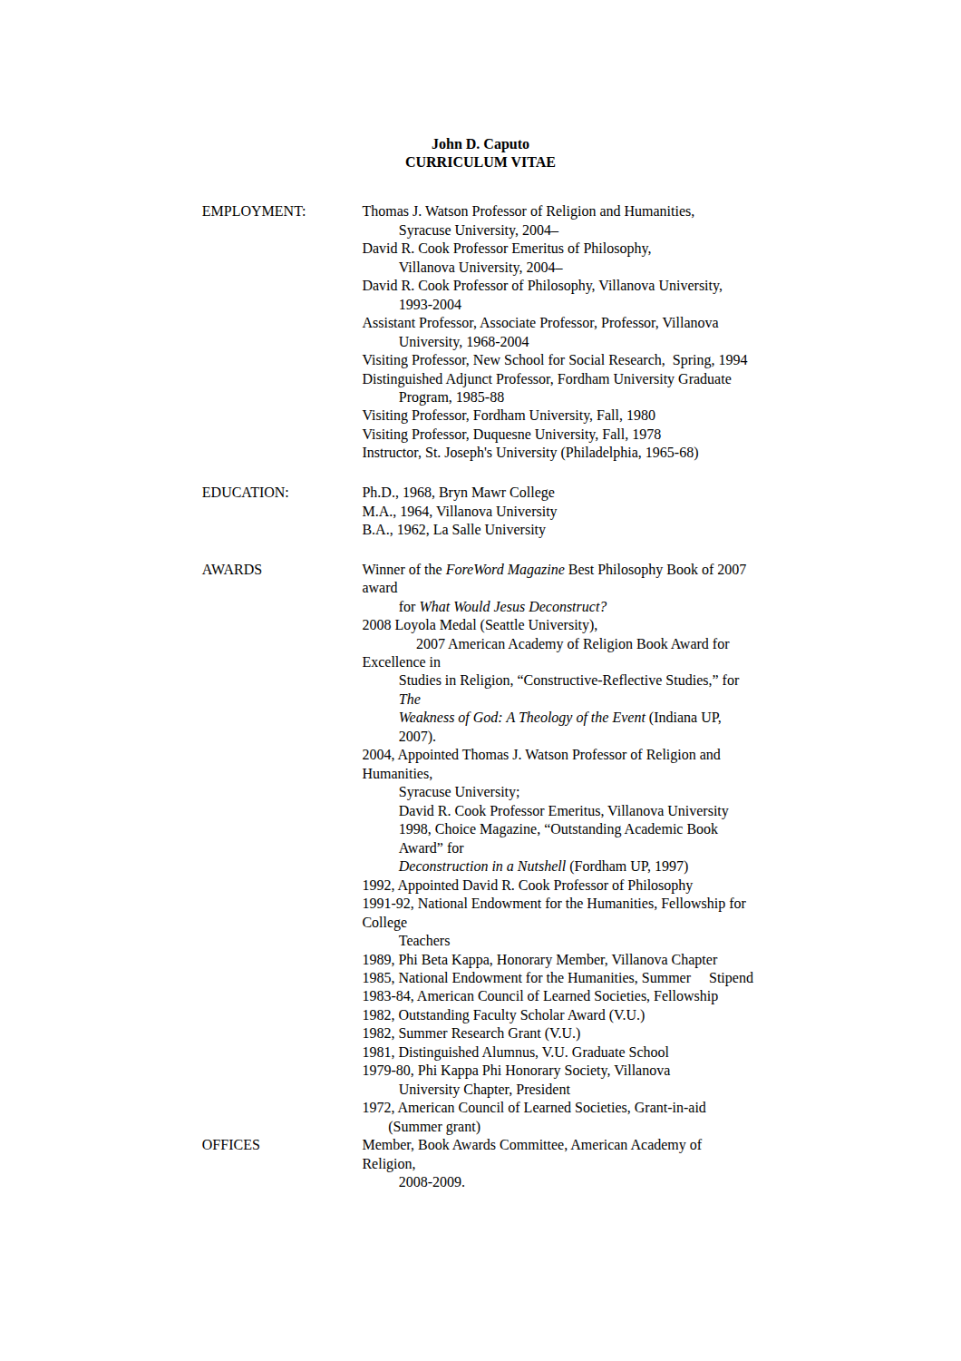John D. Caputo
CURRICULUM VITAE
| EMPLOYMENT: | Thomas J. Watson Professor of Religion and Humanities, Syracuse University, 2004– David R. Cook Professor Emeritus of Philosophy, Villanova University, 2004– David R. Cook Professor of Philosophy, Villanova University, 1993-2004 Assistant Professor, Associate Professor, Professor, Villanova University, 1968-2004 Visiting Professor, New School for Social Research, Spring, 1994 Distinguished Adjunct Professor, Fordham University Graduate Program, 1985-88 Visiting Professor, Fordham University, Fall, 1980 Visiting Professor, Duquesne University, Fall, 1978 Instructor, St. Joseph's University (Philadelphia, 1965-68) |
| EDUCATION: | Ph.D., 1968, Bryn Mawr College M.A., 1964, Villanova University B.A., 1962, La Salle University |
| AWARDS | Winner of the ForeWord Magazine Best Philosophy Book of 2007 award for What Would Jesus Deconstruct? 2008 Loyola Medal (Seattle University), 2007 American Academy of Religion Book Award for Excellence in Studies in Religion, “Constructive-Reflective Studies,” for The Weakness of God: A Theology of the Event (Indiana UP, 2007). 2004, Appointed Thomas J. Watson Professor of Religion and Humanities, Syracuse University; David R. Cook Professor Emeritus, Villanova University 1998, Choice Magazine, “Outstanding Academic Book Award” for Deconstruction in a Nutshell (Fordham UP, 1997) 1992, Appointed David R. Cook Professor of Philosophy 1991-92, National Endowment for the Humanities, Fellowship for College Teachers 1989, Phi Beta Kappa, Honorary Member, Villanova Chapter 1985, National Endowment for the Humanities, Summer Stipend 1983-84, American Council of Learned Societies, Fellowship 1982, Outstanding Faculty Scholar Award (V.U.) 1982, Summer Research Grant (V.U.) 1981, Distinguished Alumnus, V.U. Graduate School 1979-80, Phi Kappa Phi Honorary Society, Villanova University Chapter, President 1972, American Council of Learned Societies, Grant-in-aid (Summer grant) |
| OFFICES | Member, Book Awards Committee, American Academy of Religion, 2008-2009. |